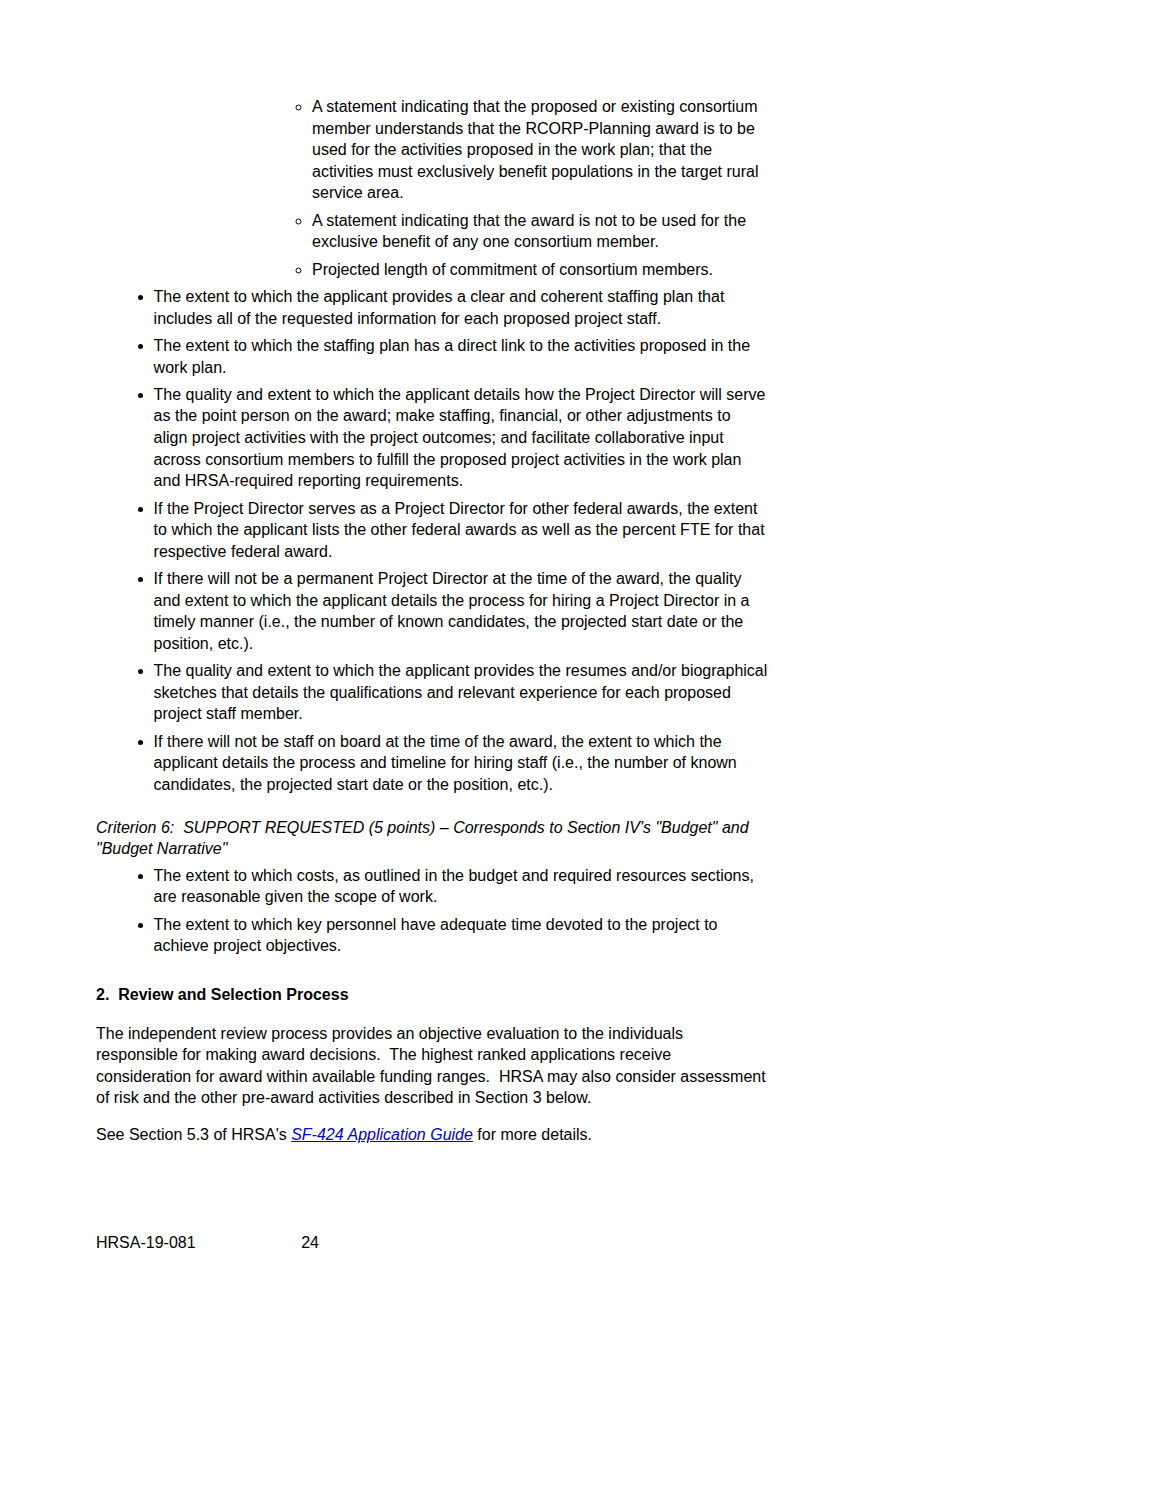A statement indicating that the proposed or existing consortium member understands that the RCORP-Planning award is to be used for the activities proposed in the work plan; that the activities must exclusively benefit populations in the target rural service area.
A statement indicating that the award is not to be used for the exclusive benefit of any one consortium member.
Projected length of commitment of consortium members.
The extent to which the applicant provides a clear and coherent staffing plan that includes all of the requested information for each proposed project staff.
The extent to which the staffing plan has a direct link to the activities proposed in the work plan.
The quality and extent to which the applicant details how the Project Director will serve as the point person on the award; make staffing, financial, or other adjustments to align project activities with the project outcomes; and facilitate collaborative input across consortium members to fulfill the proposed project activities in the work plan and HRSA-required reporting requirements.
If the Project Director serves as a Project Director for other federal awards, the extent to which the applicant lists the other federal awards as well as the percent FTE for that respective federal award.
If there will not be a permanent Project Director at the time of the award, the quality and extent to which the applicant details the process for hiring a Project Director in a timely manner (i.e., the number of known candidates, the projected start date or the position, etc.).
The quality and extent to which the applicant provides the resumes and/or biographical sketches that details the qualifications and relevant experience for each proposed project staff member.
If there will not be staff on board at the time of the award, the extent to which the applicant details the process and timeline for hiring staff (i.e., the number of known candidates, the projected start date or the position, etc.).
Criterion 6: SUPPORT REQUESTED (5 points) – Corresponds to Section IV's "Budget" and "Budget Narrative"
The extent to which costs, as outlined in the budget and required resources sections, are reasonable given the scope of work.
The extent to which key personnel have adequate time devoted to the project to achieve project objectives.
2. Review and Selection Process
The independent review process provides an objective evaluation to the individuals responsible for making award decisions. The highest ranked applications receive consideration for award within available funding ranges. HRSA may also consider assessment of risk and the other pre-award activities described in Section 3 below.
See Section 5.3 of HRSA's SF-424 Application Guide for more details.
HRSA-19-08124